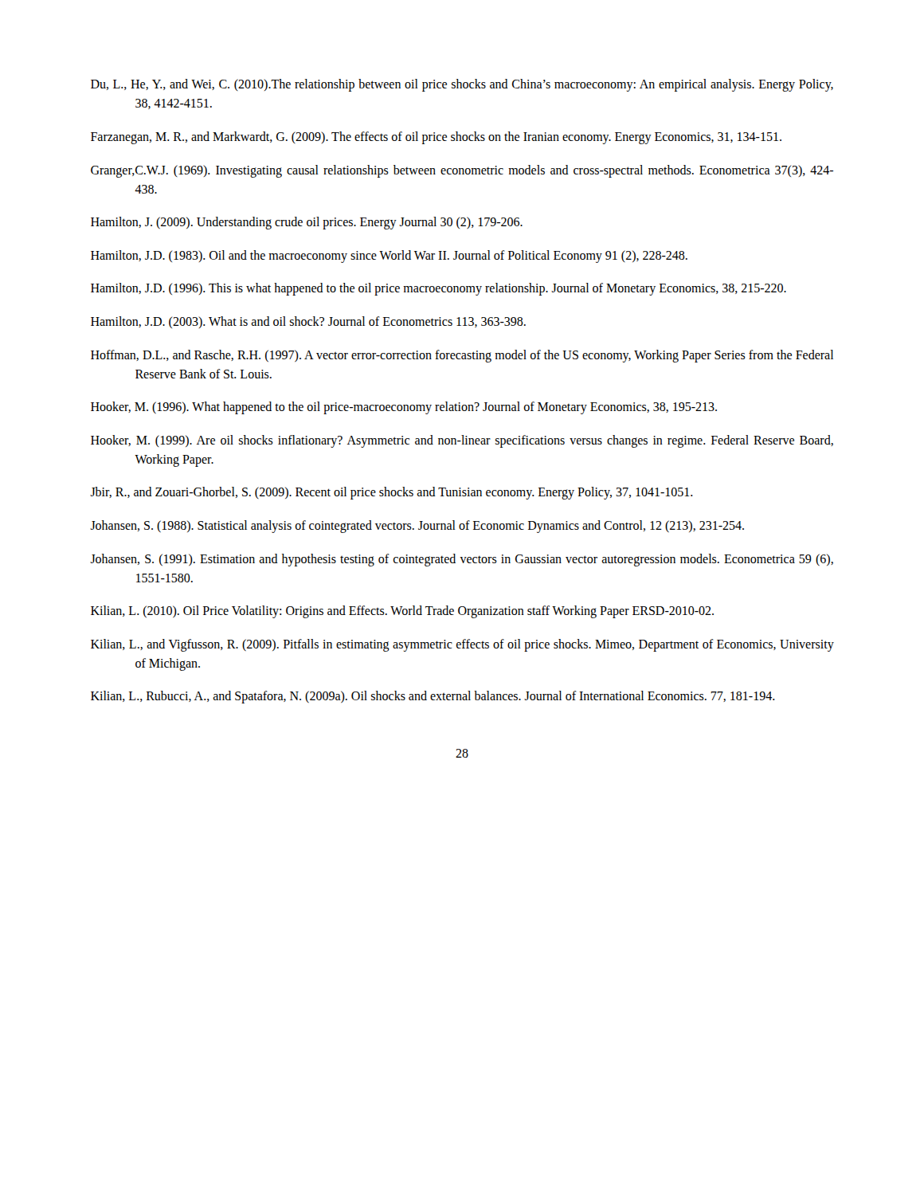Du, L., He, Y., and Wei, C. (2010).The relationship between oil price shocks and China’s macroeconomy: An empirical analysis. Energy Policy, 38, 4142-4151.
Farzanegan, M. R., and Markwardt, G. (2009). The effects of oil price shocks on the Iranian economy. Energy Economics, 31, 134-151.
Granger,C.W.J. (1969). Investigating causal relationships between econometric models and cross-spectral methods. Econometrica 37(3), 424-438.
Hamilton, J. (2009). Understanding crude oil prices. Energy Journal 30 (2), 179-206.
Hamilton, J.D. (1983). Oil and the macroeconomy since World War II. Journal of Political Economy 91 (2), 228-248.
Hamilton, J.D. (1996). This is what happened to the oil price macroeconomy relationship. Journal of Monetary Economics, 38, 215-220.
Hamilton, J.D. (2003). What is and oil shock? Journal of Econometrics 113, 363-398.
Hoffman, D.L., and Rasche, R.H. (1997). A vector error-correction forecasting model of the US economy, Working Paper Series from the Federal Reserve Bank of St. Louis.
Hooker, M. (1996). What happened to the oil price-macroeconomy relation? Journal of Monetary Economics, 38, 195-213.
Hooker, M. (1999). Are oil shocks inflationary? Asymmetric and non-linear specifications versus changes in regime. Federal Reserve Board, Working Paper.
Jbir, R., and Zouari-Ghorbel, S. (2009). Recent oil price shocks and Tunisian economy. Energy Policy, 37, 1041-1051.
Johansen, S. (1988). Statistical analysis of cointegrated vectors. Journal of Economic Dynamics and Control, 12 (213), 231-254.
Johansen, S. (1991). Estimation and hypothesis testing of cointegrated vectors in Gaussian vector autoregression models. Econometrica 59 (6), 1551-1580.
Kilian, L. (2010). Oil Price Volatility: Origins and Effects. World Trade Organization staff Working Paper ERSD-2010-02.
Kilian, L., and Vigfusson, R. (2009). Pitfalls in estimating asymmetric effects of oil price shocks. Mimeo, Department of Economics, University of Michigan.
Kilian, L., Rubucci, A., and Spatafora, N. (2009a). Oil shocks and external balances. Journal of International Economics. 77, 181-194.
28